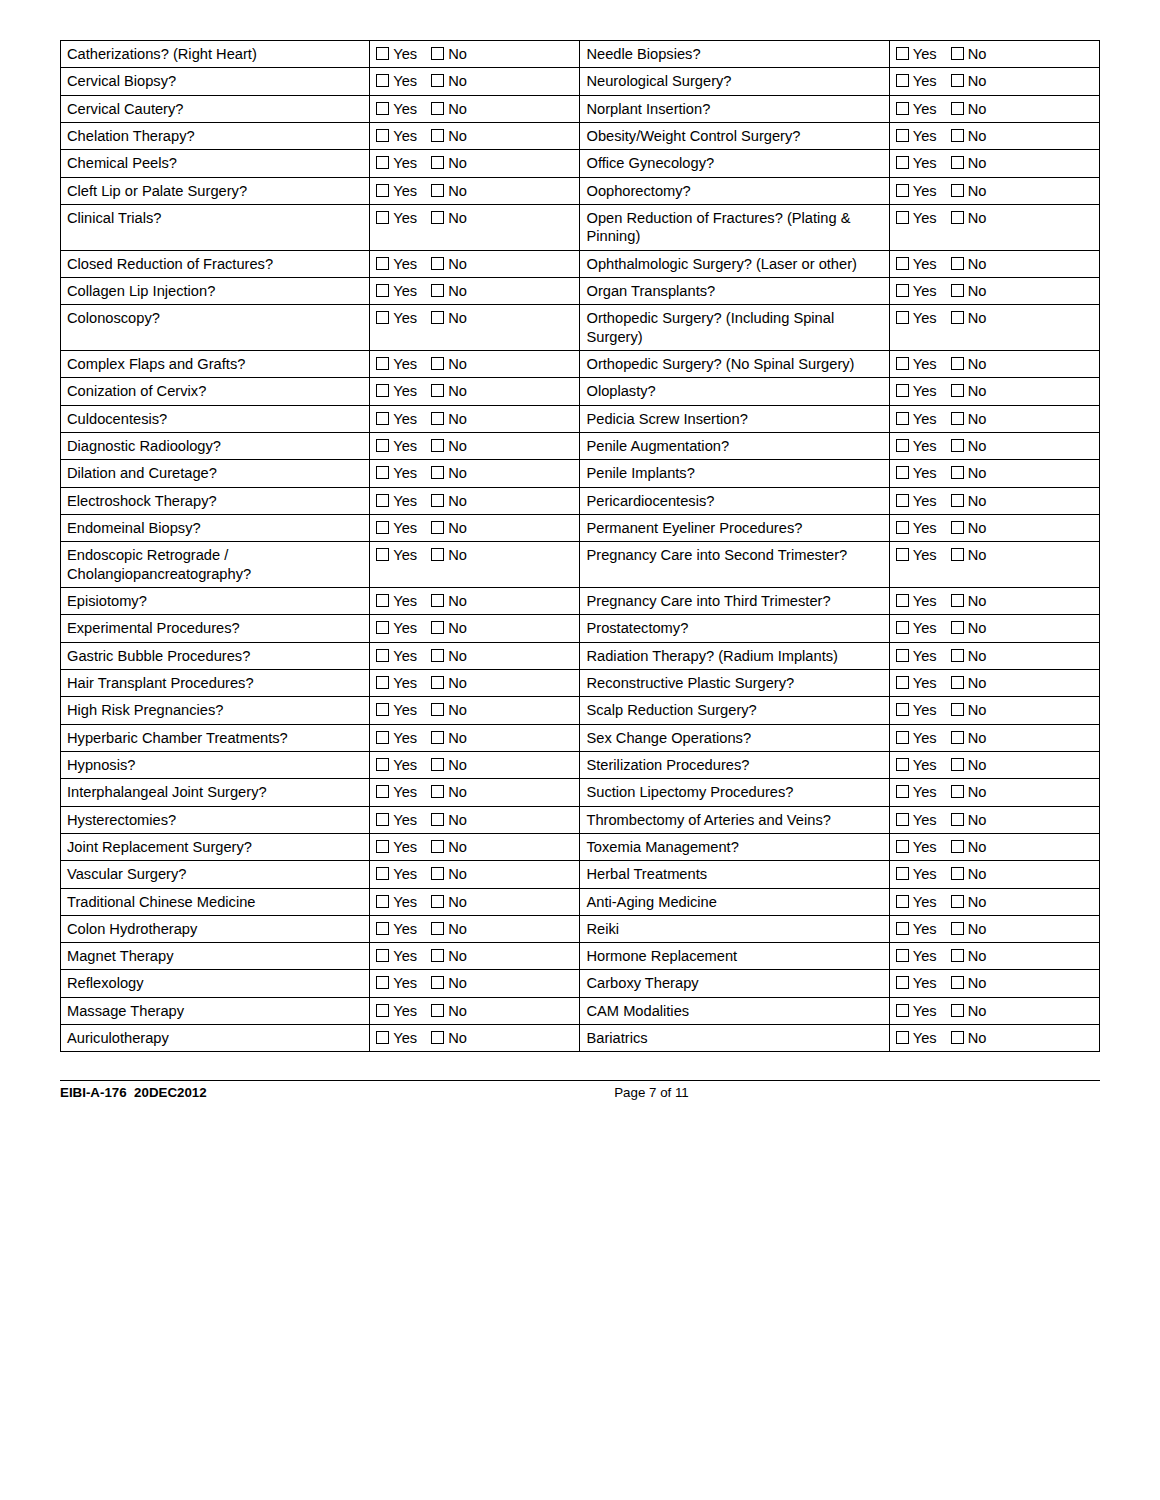| Catherizations? (Right Heart) | Yes No | Needle Biopsies? | Yes No |
| Cervical Biopsy? | Yes No | Neurological Surgery? | Yes No |
| Cervical Cautery? | Yes No | Norplant Insertion? | Yes No |
| Chelation Therapy? | Yes No | Obesity/Weight Control Surgery? | Yes No |
| Chemical Peels? | Yes No | Office Gynecology? | Yes No |
| Cleft Lip or Palate Surgery? | Yes No | Oophorectomy? | Yes No |
| Clinical Trials? | Yes No | Open Reduction of Fractures? (Plating & Pinning) | Yes No |
| Closed Reduction of Fractures? | Yes No | Ophthalmologic Surgery? (Laser or other) | Yes No |
| Collagen Lip Injection? | Yes No | Organ Transplants? | Yes No |
| Colonoscopy? | Yes No | Orthopedic Surgery? (Including Spinal Surgery) | Yes No |
| Complex Flaps and Grafts? | Yes No | Orthopedic Surgery? (No Spinal Surgery) | Yes No |
| Conization of Cervix? | Yes No | Oloplasty? | Yes No |
| Culdocentesis? | Yes No | Pedicia Screw Insertion? | Yes No |
| Diagnostic Radioology? | Yes No | Penile Augmentation? | Yes No |
| Dilation and Curetage? | Yes No | Penile Implants? | Yes No |
| Electroshock Therapy? | Yes No | Pericardiocentesis? | Yes No |
| Endomeinal Biopsy? | Yes No | Permanent Eyeliner Procedures? | Yes No |
| Endoscopic Retrograde / Cholangiopancreatography? | Yes No | Pregnancy Care into Second Trimester? | Yes No |
| Episiotomy? | Yes No | Pregnancy Care into Third Trimester? | Yes No |
| Experimental Procedures? | Yes No | Prostatectomy? | Yes No |
| Gastric Bubble Procedures? | Yes No | Radiation Therapy? (Radium Implants) | Yes No |
| Hair Transplant Procedures? | Yes No | Reconstructive Plastic Surgery? | Yes No |
| High Risk Pregnancies? | Yes No | Scalp Reduction Surgery? | Yes No |
| Hyperbaric Chamber Treatments? | Yes No | Sex Change Operations? | Yes No |
| Hypnosis? | Yes No | Sterilization Procedures? | Yes No |
| Interphalangeal Joint Surgery? | Yes No | Suction Lipectomy Procedures? | Yes No |
| Hysterectomies? | Yes No | Thrombectomy of Arteries and Veins? | Yes No |
| Joint Replacement Surgery? | Yes No | Toxemia Management? | Yes No |
| Vascular Surgery? | Yes No | Herbal Treatments | Yes No |
| Traditional Chinese Medicine | Yes No | Anti-Aging Medicine | Yes No |
| Colon Hydrotherapy | Yes No | Reiki | Yes No |
| Magnet Therapy | Yes No | Hormone Replacement | Yes No |
| Reflexology | Yes No | Carboxy Therapy | Yes No |
| Massage Therapy | Yes No | CAM Modalities | Yes No |
| Auriculotherapy | Yes No | Bariatrics | Yes No |
EIBI-A-176 20DEC2012 Page 7 of 11